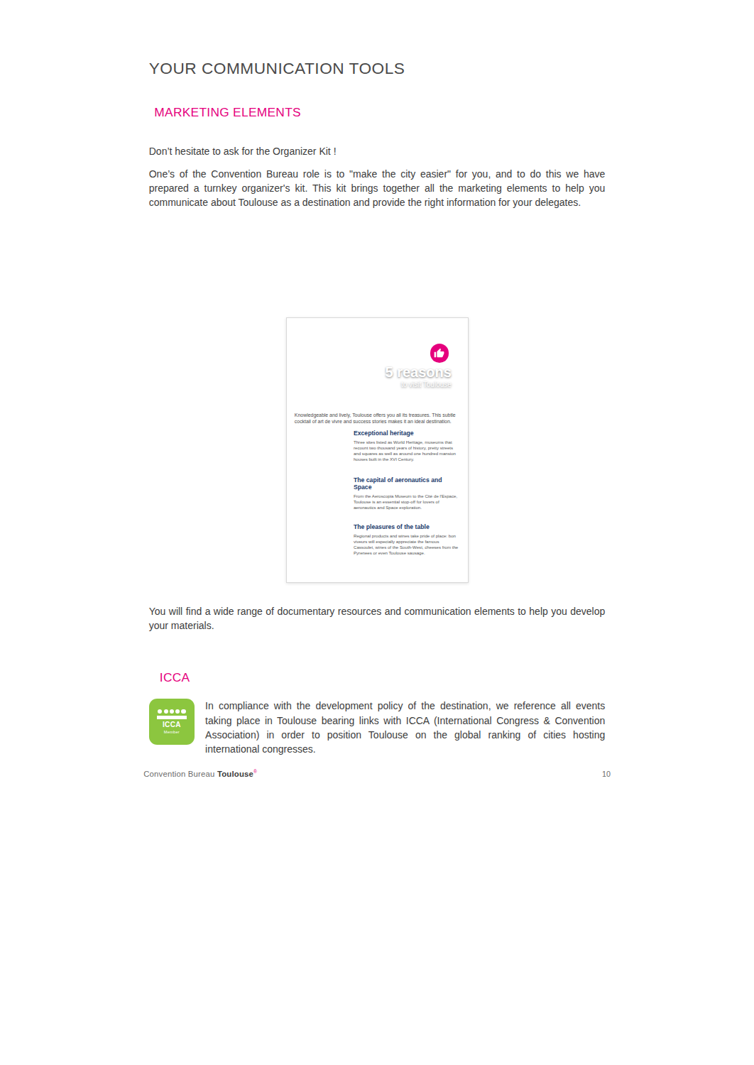YOUR COMMUNICATION TOOLS
MARKETING ELEMENTS
Don’t hesitate to ask for the Organizer Kit !
One’s of the Convention Bureau role is to "make the city easier" for you, and to do this we have prepared a turnkey organizer's kit. This kit brings together all the marketing elements to help you communicate about Toulouse as a destination and provide the right information for your delegates.
5 reasons
to visit Toulouse
Knowledgeable and lively, Toulouse offers you all its treasures. This subtle cocktail of art de vivre and success stories makes it an ideal destination.
Exceptional heritage
Three sites listed as World Heritage, museums that recount two thousand years of history, pretty streets and squares as well as around one hundred mansion houses built in the XVI Century.
The capital of aeronautics and Space
From the Aeroscopia Museum to the Cité de l'Espace, Toulouse is an essential stop-off for lovers of aeronautics and Space exploration.
The pleasures of the table
Regional products and wines take pride of place: bon viveurs will especially appreciate the famous Cassoulet, wines of the South-West, cheeses from the Pyrenees or even Toulouse sausage.
You will find a wide range of documentary resources and communication elements to help you develop your materials.
ICCA
ICCA
Member
In compliance with the development policy of the destination, we reference all events taking place in Toulouse bearing links with ICCA (International Congress & Convention Association) in order to position Toulouse on the global ranking of cities hosting international congresses.
Convention Bureau Toulouse®
10